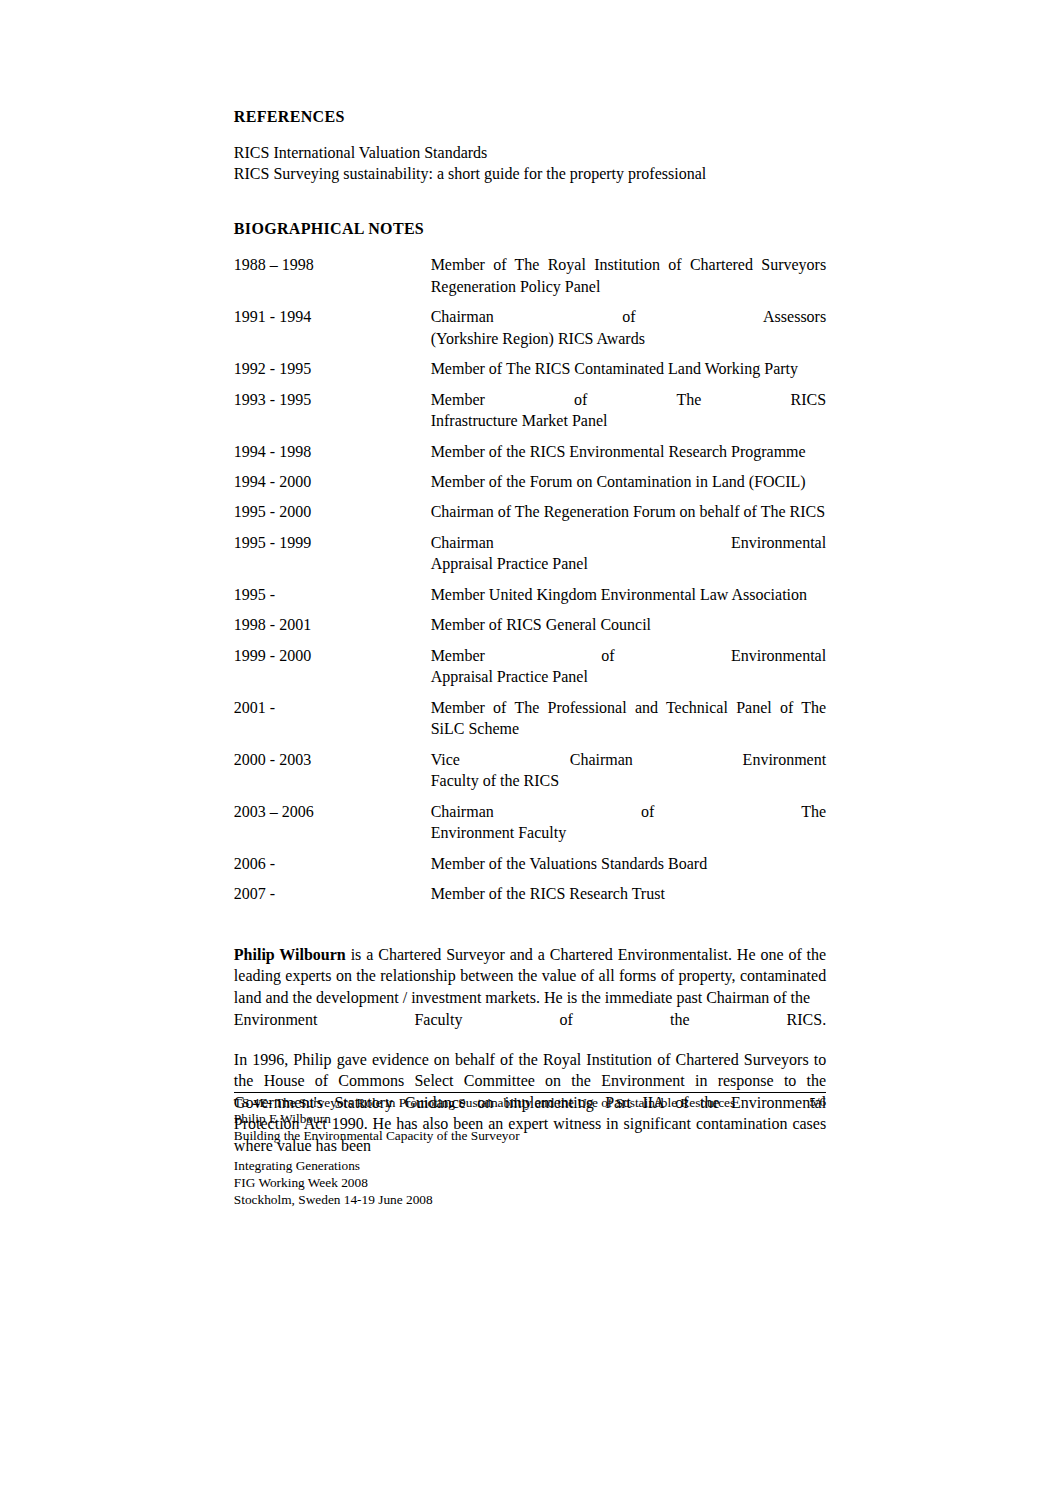REFERENCES
RICS International Valuation Standards
RICS Surveying sustainability: a short guide for the property professional
BIOGRAPHICAL NOTES
| 1988 – 1998 | Member of The Royal Institution of Chartered Surveyors Regeneration Policy Panel |
| 1991 - 1994 | Chairman of Assessors (Yorkshire Region) RICS Awards |
| 1992 - 1995 | Member of The RICS Contaminated Land Working Party |
| 1993 - 1995 | Member of The RICS Infrastructure Market Panel |
| 1994 - 1998 | Member of the RICS Environmental Research Programme |
| 1994 - 2000 | Member of the Forum on Contamination in Land (FOCIL) |
| 1995 - 2000 | Chairman of The Regeneration Forum on behalf of The RICS |
| 1995 - 1999 | Chairman Environmental Appraisal Practice Panel |
| 1995 - | Member United Kingdom Environmental Law Association |
| 1998 - 2001 | Member of RICS General Council |
| 1999 - 2000 | Member of Environmental Appraisal Practice Panel |
| 2001 - | Member of The Professional and Technical Panel of The SiLC Scheme |
| 2000 - 2003 | Vice Chairman Environment Faculty of the RICS |
| 2003 – 2006 | Chairman of The Environment Faculty |
| 2006 - | Member of the Valuations Standards Board |
| 2007 - | Member of the RICS Research Trust |
Philip Wilbourn is a Chartered Surveyor and a Chartered Environmentalist. He one of the leading experts on the relationship between the value of all forms of property, contaminated land and the development / investment markets. He is the immediate past Chairman of the Environment Faculty of the RICS.
In 1996, Philip gave evidence on behalf of the Royal Institution of Chartered Surveyors to the House of Commons Select Committee on the Environment in response to the Government's Statutory Guidance on implementing Part IIA of the Environmental Protection Act 1990. He has also been an expert witness in significant contamination cases where value has been
5/6
TS 4E- The Surveyors Role in Promoting Sustainabiltiy and the Use of Sustainable Resources
Philip E Wilbourn
Building the Environmental Capacity of the Surveyor
Integrating Generations
FIG Working Week 2008
Stockholm, Sweden 14-19 June 2008